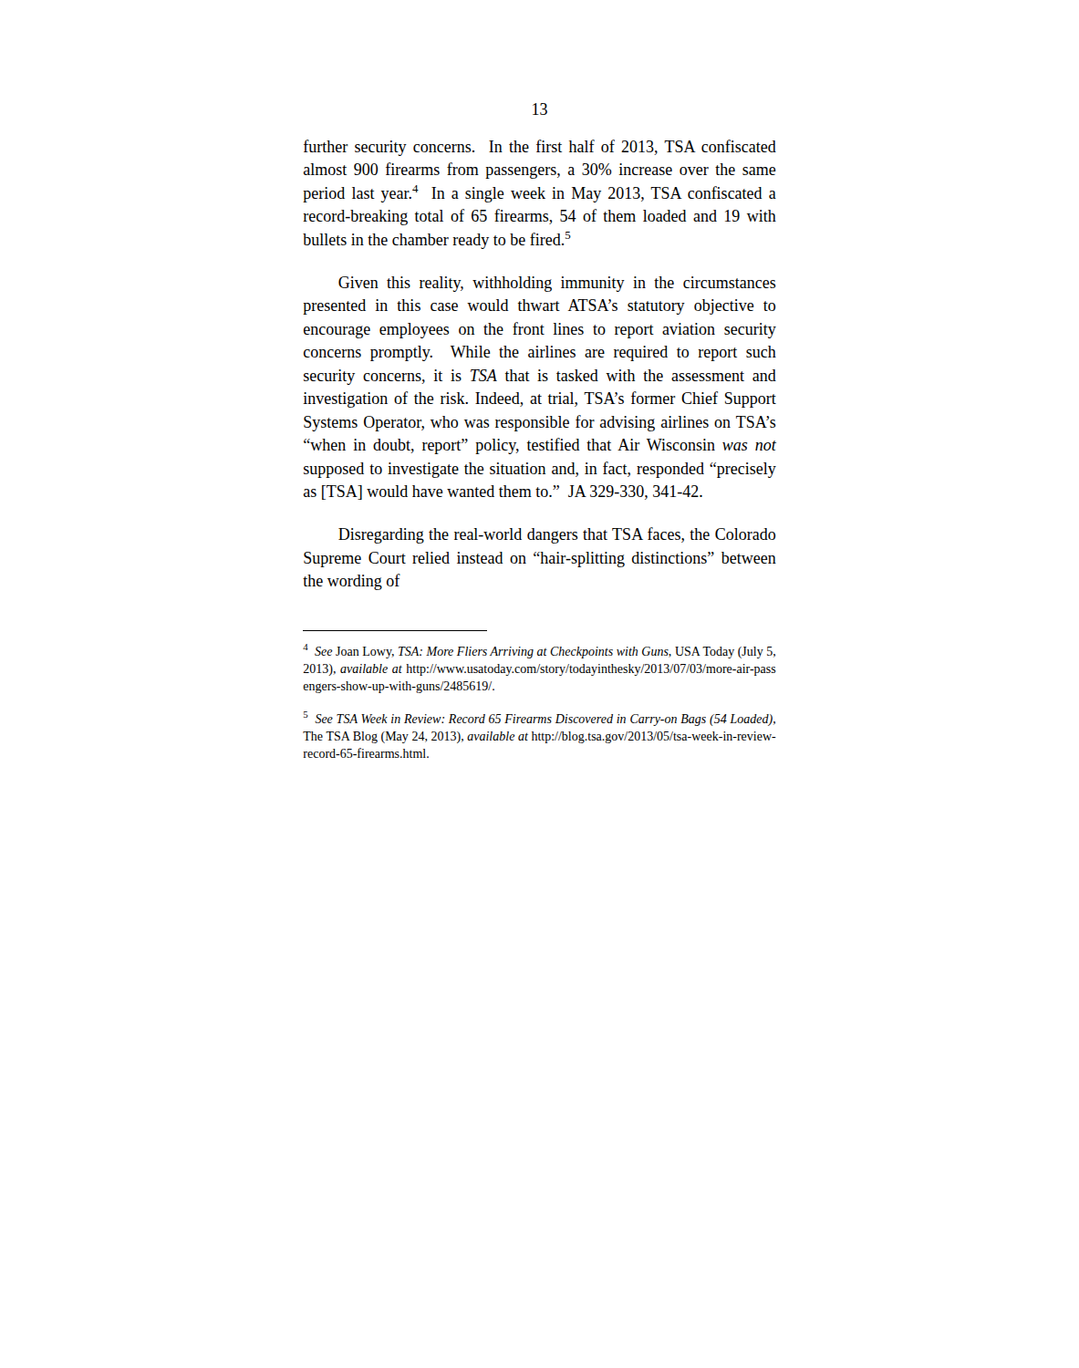13
further security concerns. In the first half of 2013, TSA confiscated almost 900 firearms from passengers, a 30% increase over the same period last year.4 In a single week in May 2013, TSA confiscated a record-breaking total of 65 firearms, 54 of them loaded and 19 with bullets in the chamber ready to be fired.5
Given this reality, withholding immunity in the circumstances presented in this case would thwart ATSA’s statutory objective to encourage employees on the front lines to report aviation security concerns promptly. While the airlines are required to report such security concerns, it is TSA that is tasked with the assessment and investigation of the risk. Indeed, at trial, TSA’s former Chief Support Systems Operator, who was responsible for advising airlines on TSA’s “when in doubt, report” policy, testified that Air Wisconsin was not supposed to investigate the situation and, in fact, responded “precisely as [TSA] would have wanted them to.” JA 329-330, 341-42.
Disregarding the real-world dangers that TSA faces, the Colorado Supreme Court relied instead on “hair-splitting distinctions” between the wording of
4 See Joan Lowy, TSA: More Fliers Arriving at Checkpoints with Guns, USA Today (July 5, 2013), available at http://www.usatoday.com/story/todayinthesky/2013/07/03/more-air-passengers-show-up-with-guns/2485619/.
5 See TSA Week in Review: Record 65 Firearms Discovered in Carry-on Bags (54 Loaded), The TSA Blog (May 24, 2013), available at http://blog.tsa.gov/2013/05/tsa-week-in-review-record-65-firearms.html.